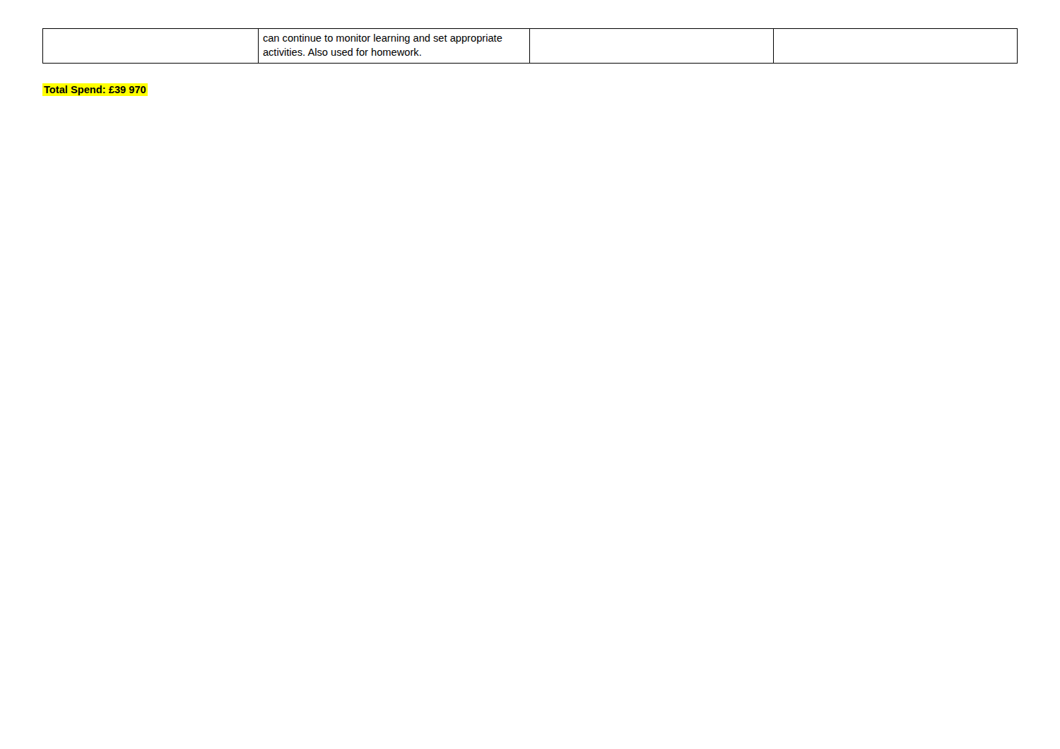| | can continue to monitor learning and set appropriate activities. Also used for homework. | | |
Total Spend: £39 970